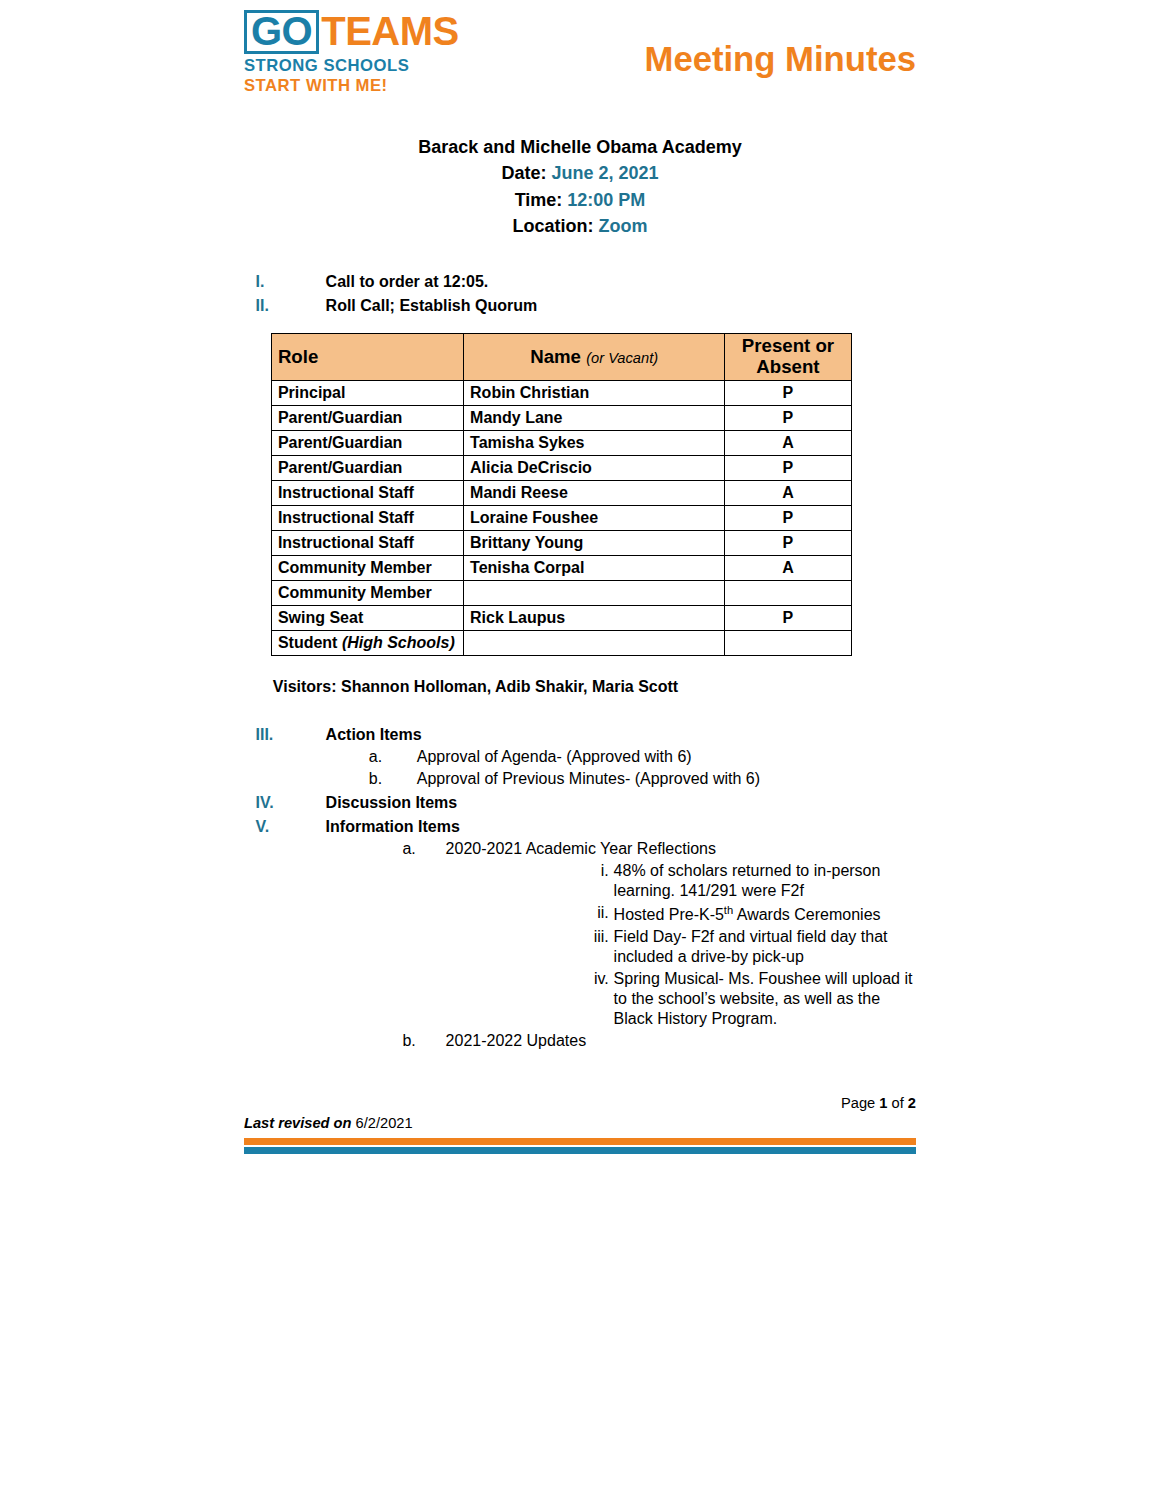GO TEAMS
STRONG SCHOOLS
START WITH ME!
Meeting Minutes
Barack and Michelle Obama Academy
Date: June 2, 2021
Time: 12:00 PM
Location: Zoom
Call to order at 12:05.
Roll Call; Establish Quorum
| Role | Name (or Vacant) | Present or Absent |
| --- | --- | --- |
| Principal | Robin Christian | P |
| Parent/Guardian | Mandy Lane | P |
| Parent/Guardian | Tamisha Sykes | A |
| Parent/Guardian | Alicia DeCriscio | P |
| Instructional Staff | Mandi Reese | A |
| Instructional Staff | Loraine Foushee | P |
| Instructional Staff | Brittany Young | P |
| Community Member | Tenisha Corpal | A |
| Community Member | | |
| Swing Seat | Rick Laupus | P |
| Student (High Schools) | | |
Visitors: Shannon Holloman, Adib Shakir, Maria Scott
Action Items
Approval of Agenda- (Approved with 6)
Approval of Previous Minutes- (Approved with 6)
Discussion Items
Information Items
2020-2021 Academic Year Reflections
48% of scholars returned to in-person learning. 141/291 were F2f
Hosted Pre-K-5th Awards Ceremonies
Field Day- F2f and virtual field day that included a drive-by pick-up
Spring Musical- Ms. Foushee will upload it to the school’s website, as well as the Black History Program.
2021-2022 Updates
Page 1 of 2
Last revised on 6/2/2021